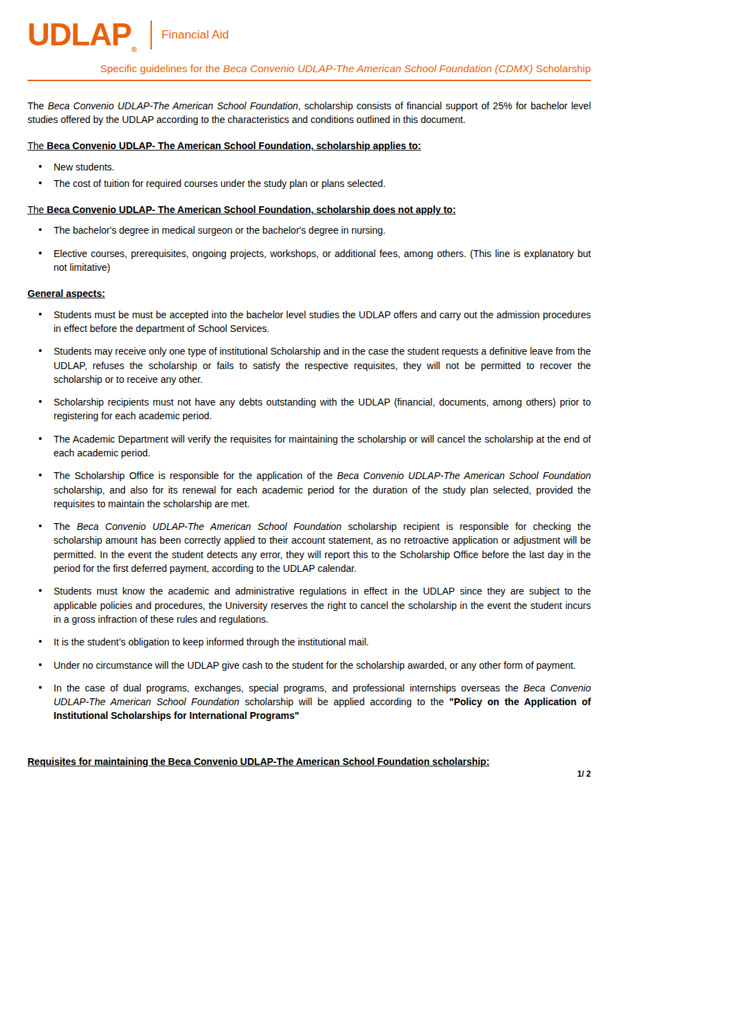UDLAP®
Financial Aid
Specific guidelines for the Beca Convenio UDLAP-The American School Foundation (CDMX) Scholarship
The Beca Convenio UDLAP-The American School Foundation, scholarship consists of financial support of 25% for bachelor level studies offered by the UDLAP according to the characteristics and conditions outlined in this document.
The Beca Convenio UDLAP- The American School Foundation, scholarship applies to:
New students.
The cost of tuition for required courses under the study plan or plans selected.
The Beca Convenio UDLAP- The American School Foundation, scholarship does not apply to:
The bachelor's degree in medical surgeon or the bachelor's degree in nursing.
Elective courses, prerequisites, ongoing projects, workshops, or additional fees, among others. (This line is explanatory but not limitative)
General aspects:
Students must be must be accepted into the bachelor level studies the UDLAP offers and carry out the admission procedures in effect before the department of School Services.
Students may receive only one type of institutional Scholarship and in the case the student requests a definitive leave from the UDLAP, refuses the scholarship or fails to satisfy the respective requisites, they will not be permitted to recover the scholarship or to receive any other.
Scholarship recipients must not have any debts outstanding with the UDLAP (financial, documents, among others) prior to registering for each academic period.
The Academic Department will verify the requisites for maintaining the scholarship or will cancel the scholarship at the end of each academic period.
The Scholarship Office is responsible for the application of the Beca Convenio UDLAP-The American School Foundation scholarship, and also for its renewal for each academic period for the duration of the study plan selected, provided the requisites to maintain the scholarship are met.
The Beca Convenio UDLAP-The American School Foundation scholarship recipient is responsible for checking the scholarship amount has been correctly applied to their account statement, as no retroactive application or adjustment will be permitted. In the event the student detects any error, they will report this to the Scholarship Office before the last day in the period for the first deferred payment, according to the UDLAP calendar.
Students must know the academic and administrative regulations in effect in the UDLAP since they are subject to the applicable policies and procedures, the University reserves the right to cancel the scholarship in the event the student incurs in a gross infraction of these rules and regulations.
It is the student’s obligation to keep informed through the institutional mail.
Under no circumstance will the UDLAP give cash to the student for the scholarship awarded, or any other form of payment.
In the case of dual programs, exchanges, special programs, and professional internships overseas the Beca Convenio UDLAP-The American School Foundation scholarship will be applied according to the "Policy on the Application of Institutional Scholarships for International Programs"
Requisites for maintaining the Beca Convenio UDLAP-The American School Foundation scholarship:
1/ 2